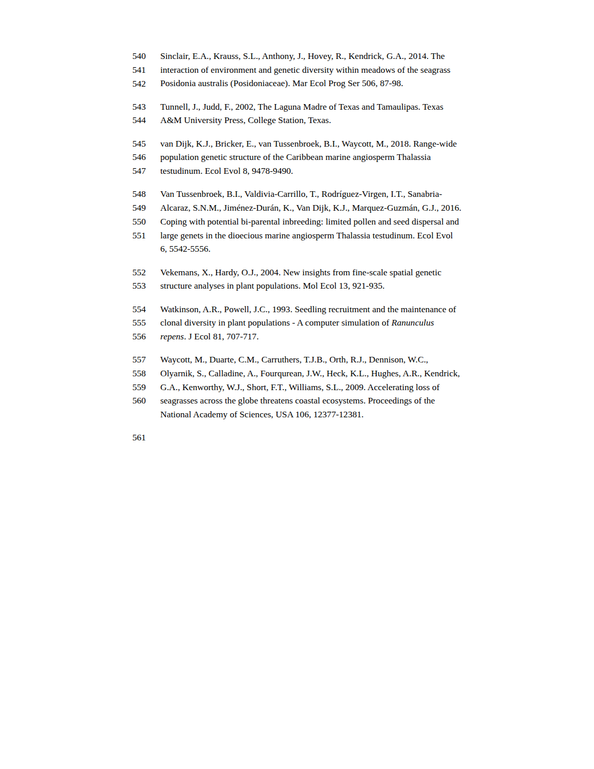540
541
542
Sinclair, E.A., Krauss, S.L., Anthony, J., Hovey, R., Kendrick, G.A., 2014. The interaction of environment and genetic diversity within meadows of the seagrass Posidonia australis (Posidoniaceae). Mar Ecol Prog Ser 506, 87-98.
543
544
Tunnell, J., Judd, F., 2002, The Laguna Madre of Texas and Tamaulipas. Texas A&M University Press, College Station, Texas.
545
546
547
van Dijk, K.J., Bricker, E., van Tussenbroek, B.I., Waycott, M., 2018. Range-wide population genetic structure of the Caribbean marine angiosperm Thalassia testudinum. Ecol Evol 8, 9478-9490.
548
549
550
551
Van Tussenbroek, B.I., Valdivia-Carrillo, T., Rodríguez-Virgen, I.T., Sanabria-Alcaraz, S.N.M., Jiménez-Durán, K., Van Dijk, K.J., Marquez-Guzmán, G.J., 2016. Coping with potential bi-parental inbreeding: limited pollen and seed dispersal and large genets in the dioecious marine angiosperm Thalassia testudinum. Ecol Evol 6, 5542-5556.
552
553
Vekemans, X., Hardy, O.J., 2004. New insights from fine-scale spatial genetic structure analyses in plant populations. Mol Ecol 13, 921-935.
554
555
556
Watkinson, A.R., Powell, J.C., 1993. Seedling recruitment and the maintenance of clonal diversity in plant populations - A computer simulation of Ranunculus repens. J Ecol 81, 707-717.
557
558
559
560
Waycott, M., Duarte, C.M., Carruthers, T.J.B., Orth, R.J., Dennison, W.C., Olyarnik, S., Calladine, A., Fourqurean, J.W., Heck, K.L., Hughes, A.R., Kendrick, G.A., Kenworthy, W.J., Short, F.T., Williams, S.L., 2009. Accelerating loss of seagrasses across the globe threatens coastal ecosystems. Proceedings of the National Academy of Sciences, USA 106, 12377-12381.
561